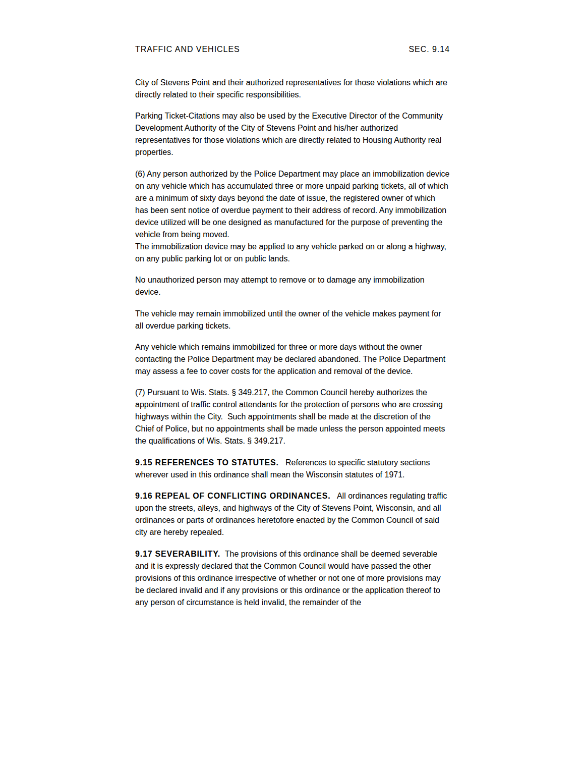TRAFFIC AND VEHICLES
SEC. 9.14
City of Stevens Point and their authorized representatives for those violations which are directly related to their specific responsibilities.
Parking Ticket-Citations may also be used by the Executive Director of the Community Development Authority of the City of Stevens Point and his/her authorized representatives for those violations which are directly related to Housing Authority real properties.
(6) Any person authorized by the Police Department may place an immobilization device on any vehicle which has accumulated three or more unpaid parking tickets, all of which are a minimum of sixty days beyond the date of issue, the registered owner of which has been sent notice of overdue payment to their address of record. Any immobilization device utilized will be one designed as manufactured for the purpose of preventing the vehicle from being moved.
The immobilization device may be applied to any vehicle parked on or along a highway, on any public parking lot or on public lands.
No unauthorized person may attempt to remove or to damage any immobilization device.
The vehicle may remain immobilized until the owner of the vehicle makes payment for all overdue parking tickets.
Any vehicle which remains immobilized for three or more days without the owner contacting the Police Department may be declared abandoned. The Police Department may assess a fee to cover costs for the application and removal of the device.
(7) Pursuant to Wis. Stats. § 349.217, the Common Council hereby authorizes the appointment of traffic control attendants for the protection of persons who are crossing highways within the City. Such appointments shall be made at the discretion of the Chief of Police, but no appointments shall be made unless the person appointed meets the qualifications of Wis. Stats. § 349.217.
9.15 REFERENCES TO STATUTES. References to specific statutory sections wherever used in this ordinance shall mean the Wisconsin statutes of 1971.
9.16 REPEAL OF CONFLICTING ORDINANCES. All ordinances regulating traffic upon the streets, alleys, and highways of the City of Stevens Point, Wisconsin, and all ordinances or parts of ordinances heretofore enacted by the Common Council of said city are hereby repealed.
9.17 SEVERABILITY. The provisions of this ordinance shall be deemed severable and it is expressly declared that the Common Council would have passed the other provisions of this ordinance irrespective of whether or not one of more provisions may be declared invalid and if any provisions or this ordinance or the application thereof to any person of circumstance is held invalid, the remainder of the